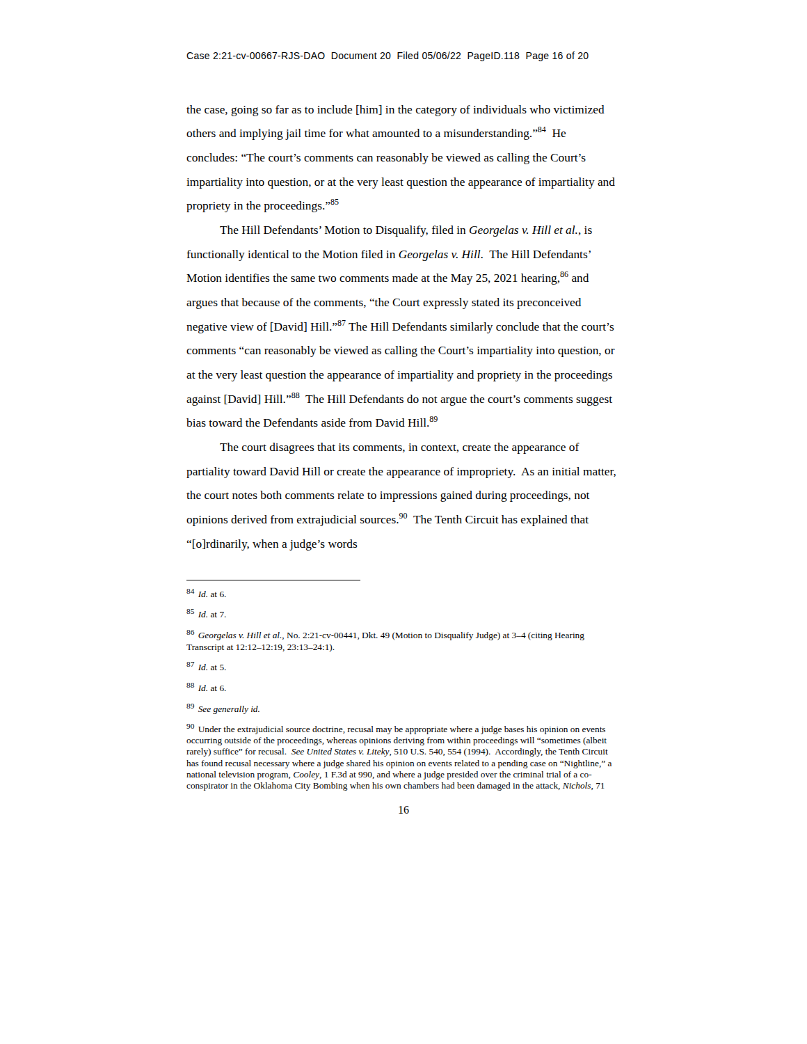Case 2:21-cv-00667-RJS-DAO Document 20 Filed 05/06/22 PageID.118 Page 16 of 20
the case, going so far as to include [him] in the category of individuals who victimized others and implying jail time for what amounted to a misunderstanding.”84 He concludes: “The court’s comments can reasonably be viewed as calling the Court’s impartiality into question, or at the very least question the appearance of impartiality and propriety in the proceedings.”85
The Hill Defendants’ Motion to Disqualify, filed in Georgelas v. Hill et al., is functionally identical to the Motion filed in Georgelas v. Hill. The Hill Defendants’ Motion identifies the same two comments made at the May 25, 2021 hearing,86 and argues that because of the comments, “the Court expressly stated its preconceived negative view of [David] Hill.”87 The Hill Defendants similarly conclude that the court’s comments “can reasonably be viewed as calling the Court’s impartiality into question, or at the very least question the appearance of impartiality and propriety in the proceedings against [David] Hill.”88 The Hill Defendants do not argue the court’s comments suggest bias toward the Defendants aside from David Hill.89
The court disagrees that its comments, in context, create the appearance of partiality toward David Hill or create the appearance of impropriety. As an initial matter, the court notes both comments relate to impressions gained during proceedings, not opinions derived from extrajudicial sources.90 The Tenth Circuit has explained that “[o]rdinarily, when a judge’s words
84 Id. at 6.
85 Id. at 7.
86 Georgelas v. Hill et al., No. 2:21-cv-00441, Dkt. 49 (Motion to Disqualify Judge) at 3–4 (citing Hearing Transcript at 12:12–12:19, 23:13–24:1).
87 Id. at 5.
88 Id. at 6.
89 See generally id.
90 Under the extrajudicial source doctrine, recusal may be appropriate where a judge bases his opinion on events occurring outside of the proceedings, whereas opinions deriving from within proceedings will “sometimes (albeit rarely) suffice” for recusal. See United States v. Liteky, 510 U.S. 540, 554 (1994). Accordingly, the Tenth Circuit has found recusal necessary where a judge shared his opinion on events related to a pending case on “Nightline,” a national television program, Cooley, 1 F.3d at 990, and where a judge presided over the criminal trial of a co-conspirator in the Oklahoma City Bombing when his own chambers had been damaged in the attack, Nichols, 71
16